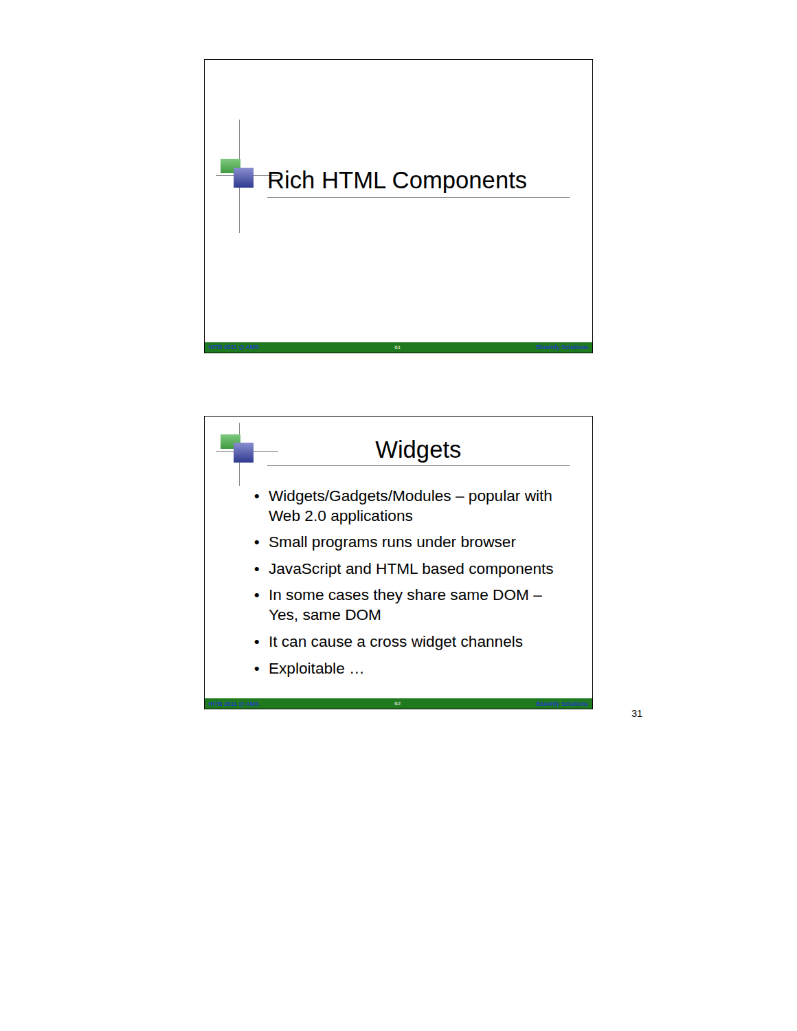Rich HTML Components
HITB 2011 @ AMS 61 Blueinfy Solutions
Widgets
Widgets/Gadgets/Modules – popular with Web 2.0 applications
Small programs runs under browser
JavaScript and HTML based components
In some cases they share same DOM – Yes, same DOM
It can cause a cross widget channels
Exploitable …
HITB 2011 @ AMS 62 Blueinfy Solutions
31